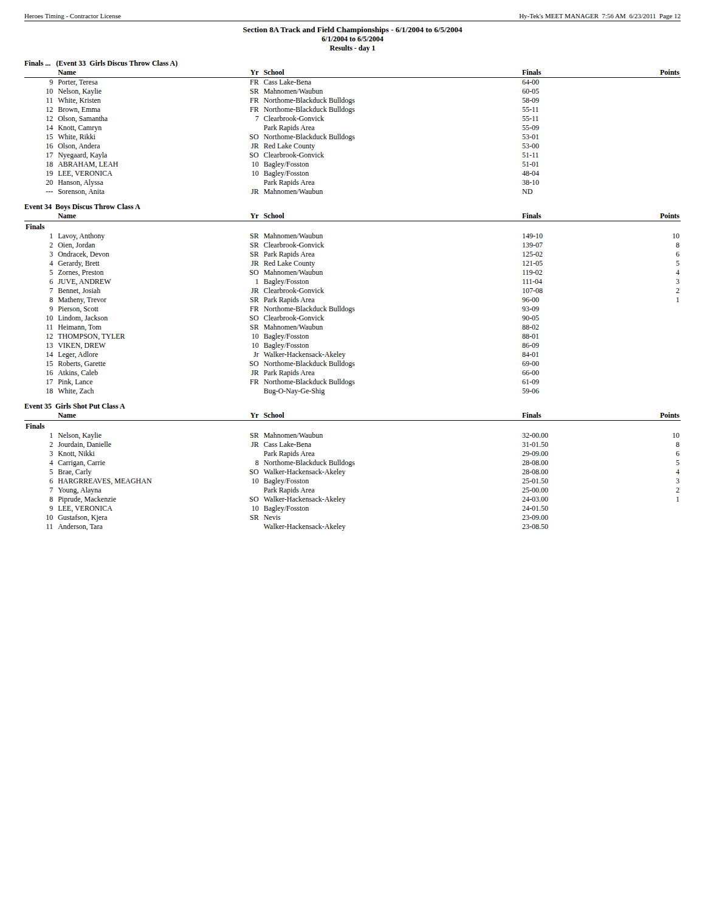Heroes Timing - Contractor License Hy-Tek's MEET MANAGER 7:56 AM 6/23/2011 Page 12
Section 8A Track and Field Championships - 6/1/2004 to 6/5/2004
6/1/2004 to 6/5/2004
Results - day 1
Finals ... (Event 33 Girls Discus Throw Class A)
| | Name | Yr | School | Finals | Points |
| --- | --- | --- | --- | --- | --- |
| 9 | Porter, Teresa | FR | Cass Lake-Bena | 64-00 | |
| 10 | Nelson, Kaylie | SR | Mahnomen/Waubun | 60-05 | |
| 11 | White, Kristen | FR | Northome-Blackduck Bulldogs | 58-09 | |
| 12 | Brown, Emma | FR | Northome-Blackduck Bulldogs | 55-11 | |
| 12 | Olson, Samantha | 7 | Clearbrook-Gonvick | 55-11 | |
| 14 | Knott, Camryn | | Park Rapids Area | 55-09 | |
| 15 | White, Rikki | SO | Northome-Blackduck Bulldogs | 53-01 | |
| 16 | Olson, Andera | JR | Red Lake County | 53-00 | |
| 17 | Nyegaard, Kayla | SO | Clearbrook-Gonvick | 51-11 | |
| 18 | ABRAHAM, LEAH | 10 | Bagley/Fosston | 51-01 | |
| 19 | LEE, VERONICA | 10 | Bagley/Fosston | 48-04 | |
| 20 | Hanson, Alyssa | | Park Rapids Area | 38-10 | |
| --- | Sorenson, Anita | JR | Mahnomen/Waubun | ND | |
Event 34 Boys Discus Throw Class A
| | Name | Yr | School | Finals | Points |
| --- | --- | --- | --- | --- | --- |
| Finals |
| 1 | Lavoy, Anthony | SR | Mahnomen/Waubun | 149-10 | 10 |
| 2 | Oien, Jordan | SR | Clearbrook-Gonvick | 139-07 | 8 |
| 3 | Ondracek, Devon | SR | Park Rapids Area | 125-02 | 6 |
| 4 | Gerardy, Brett | JR | Red Lake County | 121-05 | 5 |
| 5 | Zornes, Preston | SO | Mahnomen/Waubun | 119-02 | 4 |
| 6 | JUVE, ANDREW | 1 | Bagley/Fosston | 111-04 | 3 |
| 7 | Bennet, Josiah | JR | Clearbrook-Gonvick | 107-08 | 2 |
| 8 | Matheny, Trevor | SR | Park Rapids Area | 96-00 | 1 |
| 9 | Pierson, Scott | FR | Northome-Blackduck Bulldogs | 93-09 | |
| 10 | Lindom, Jackson | SO | Clearbrook-Gonvick | 90-05 | |
| 11 | Heimann, Tom | SR | Mahnomen/Waubun | 88-02 | |
| 12 | THOMPSON, TYLER | 10 | Bagley/Fosston | 88-01 | |
| 13 | VIKEN, DREW | 10 | Bagley/Fosston | 86-09 | |
| 14 | Leger, Adlore | Jr | Walker-Hackensack-Akeley | 84-01 | |
| 15 | Roberts, Garette | SO | Northome-Blackduck Bulldogs | 69-00 | |
| 16 | Atkins, Caleb | JR | Park Rapids Area | 66-00 | |
| 17 | Pink, Lance | FR | Northome-Blackduck Bulldogs | 61-09 | |
| 18 | White, Zach | | Bug-O-Nay-Ge-Shig | 59-06 | |
Event 35 Girls Shot Put Class A
| | Name | Yr | School | Finals | Points |
| --- | --- | --- | --- | --- | --- |
| Finals |
| 1 | Nelson, Kaylie | SR | Mahnomen/Waubun | 32-00.00 | 10 |
| 2 | Jourdain, Danielle | JR | Cass Lake-Bena | 31-01.50 | 8 |
| 3 | Knott, Nikki | | Park Rapids Area | 29-09.00 | 6 |
| 4 | Carrigan, Carrie | 8 | Northome-Blackduck Bulldogs | 28-08.00 | 5 |
| 5 | Brae, Carly | SO | Walker-Hackensack-Akeley | 28-08.00 | 4 |
| 6 | HARGRREAVES, MEAGHAN | 10 | Bagley/Fosston | 25-01.50 | 3 |
| 7 | Young, Alayna | | Park Rapids Area | 25-00.00 | 2 |
| 8 | Piprude, Mackenzie | SO | Walker-Hackensack-Akeley | 24-03.00 | 1 |
| 9 | LEE, VERONICA | 10 | Bagley/Fosston | 24-01.50 | |
| 10 | Gustafson, Kjera | SR | Nevis | 23-09.00 | |
| 11 | Anderson, Tara | | Walker-Hackensack-Akeley | 23-08.50 | |